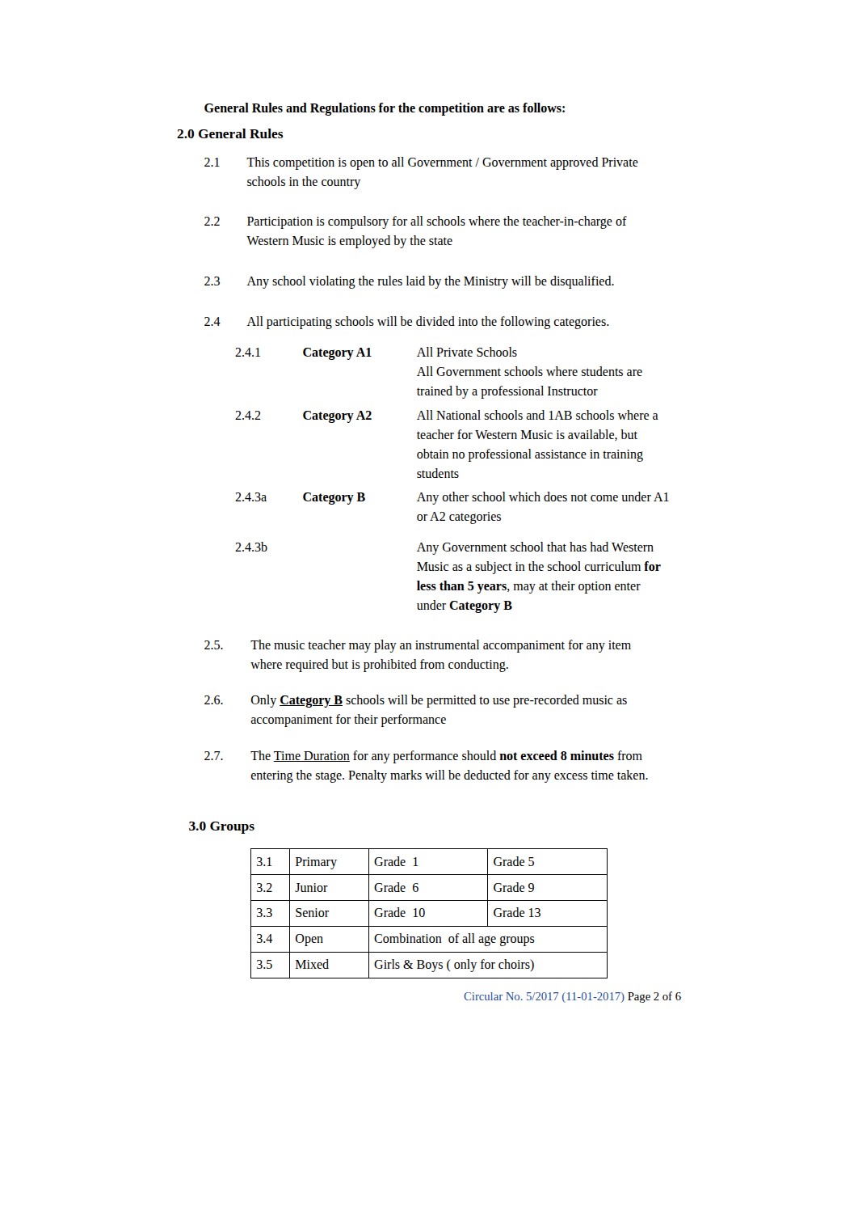General Rules and Regulations for the competition are as follows:
2.0 General Rules
2.1
This competition is open to all Government / Government approved Private schools in the country
2.2
Participation is compulsory for all schools where the teacher-in-charge of Western Music is employed by the state
2.3
Any school violating the rules laid by the Ministry will be disqualified.
2.4
All participating schools will be divided into the following categories.
| 2.4.1 | Category A1 | All Private Schools All Government schools where students are trained by a professional Instructor |
| 2.4.2 | Category A2 | All National schools and 1AB schools where a teacher for Western Music is available, but obtain no professional assistance in training students |
| 2.4.3a | Category B | Any other school which does not come under A1 or A2 categories |
| 2.4.3b | | Any Government school that has had Western Music as a subject in the school curriculum for less than 5 years , may at their option enter under Category B |
2.5.
The music teacher may play an instrumental accompaniment for any item where required but is prohibited from conducting.
2.6.
Only Category B schools will be permitted to use pre-recorded music as accompaniment for their performance
2.7.
The Time Duration for any performance should not exceed 8 minutes from entering the stage. Penalty marks will be deducted for any excess time taken.
3.0 Groups
| 3.1 | Primary | Grade 1 | Grade 5 |
| 3.2 | Junior | Grade 6 | Grade 9 |
| 3.3 | Senior | Grade 10 | Grade 13 |
| 3.4 | Open | Combination of all age groups |
| 3.5 | Mixed | Girls & Boys ( only for choirs) |
Circular No. 5/2017 (11-01-2017) Page 2 of 6